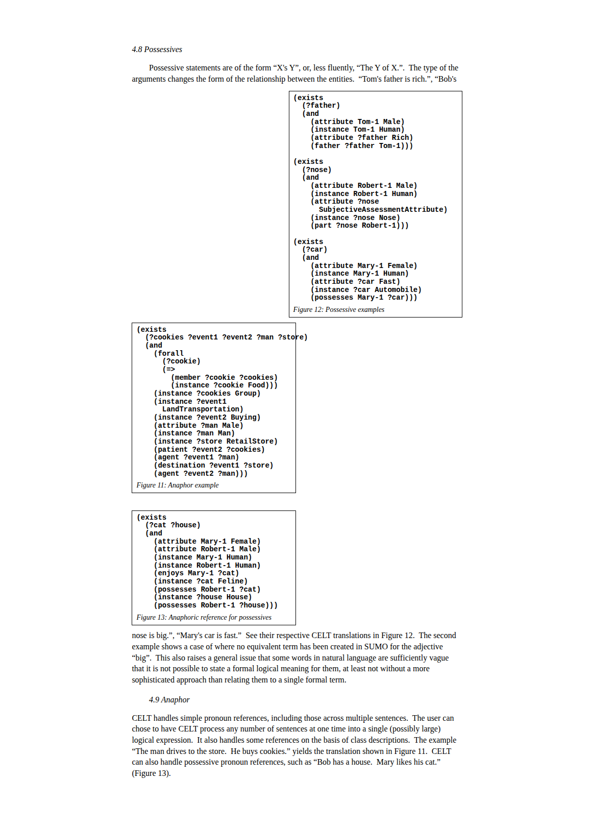4.8 Possessives
Possessive statements are of the form “X's Y”, or, less fluently, “The Y of X.”. The type of the arguments changes the form of the relationship between the entities. “Tom's father is rich.”, “Bob's
(exists
  (?father)
  (and
    (attribute Tom-1 Male)
    (instance Tom-1 Human)
    (attribute ?father Rich)
    (father ?father Tom-1)))

(exists
  (?nose)
  (and
    (attribute Robert-1 Male)
    (instance Robert-1 Human)
    (attribute ?nose
      SubjectiveAssessmentAttribute)
    (instance ?nose Nose)
    (part ?nose Robert-1)))

(exists
  (?car)
  (and
    (attribute Mary-1 Female)
    (instance Mary-1 Human)
    (attribute ?car Fast)
    (instance ?car Automobile)
    (possesses Mary-1 ?car)))
Figure 12: Possessive examples
(exists
  (?cookies ?event1 ?event2 ?man ?store)
  (and
    (forall
      (?cookie)
      (=>
        (member ?cookie ?cookies)
        (instance ?cookie Food)))
    (instance ?cookies Group)
    (instance ?event1
      LandTransportation)
    (instance ?event2 Buying)
    (attribute ?man Male)
    (instance ?man Man)
    (instance ?store RetailStore)
    (patient ?event2 ?cookies)
    (agent ?event1 ?man)
    (destination ?event1 ?store)
    (agent ?event2 ?man)))
Figure 11: Anaphor example
(exists
  (?cat ?house)
  (and
    (attribute Mary-1 Female)
    (attribute Robert-1 Male)
    (instance Mary-1 Human)
    (instance Robert-1 Human)
    (enjoys Mary-1 ?cat)
    (instance ?cat Feline)
    (possesses Robert-1 ?cat)
    (instance ?house House)
    (possesses Robert-1 ?house)))
Figure 13: Anaphoric reference for possessives
nose is big.”, “Mary's car is fast.” See their respective CELT translations in Figure 12. The second example shows a case of where no equivalent term has been created in SUMO for the adjective “big”. This also raises a general issue that some words in natural language are sufficiently vague that it is not possible to state a formal logical meaning for them, at least not without a more sophisticated approach than relating them to a single formal term.
4.9 Anaphor
CELT handles simple pronoun references, including those across multiple sentences. The user can chose to have CELT process any number of sentences at one time into a single (possibly large) logical expression. It also handles some references on the basis of class descriptions. The example “The man drives to the store. He buys cookies.” yields the translation shown in Figure 11. CELT can also handle possessive pronoun references, such as “Bob has a house. Mary likes his cat.” (Figure 13).